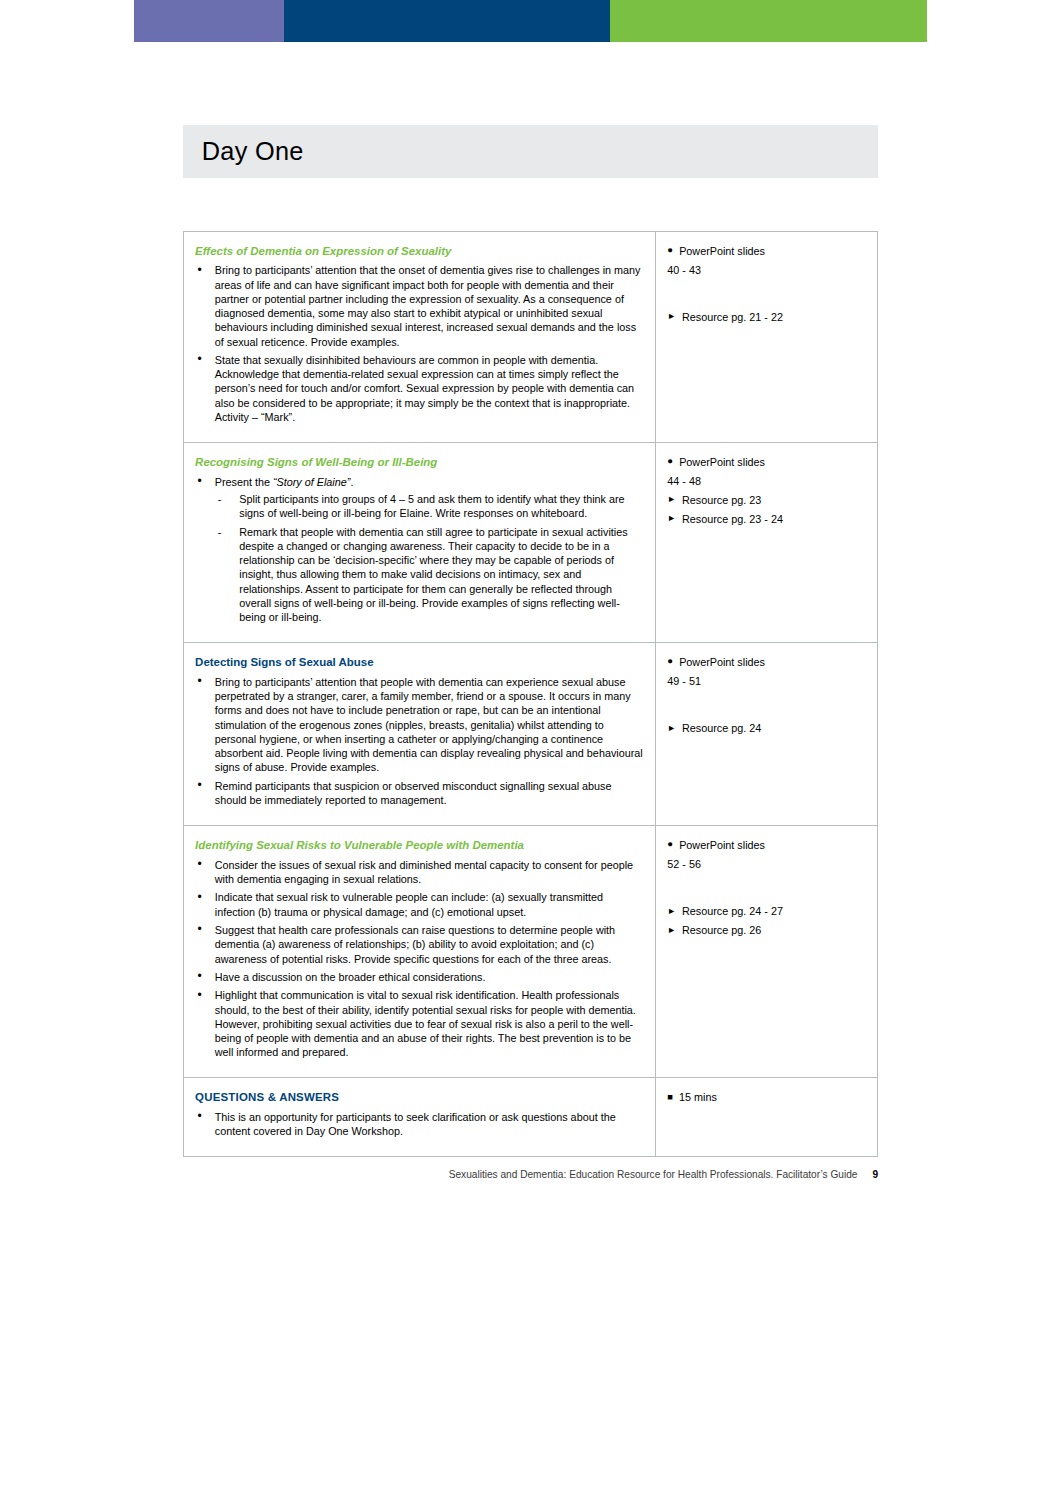Day One
| Effects of Dementia on Expression of Sexuality Bring to participants’ attention that the onset of dementia gives rise to challenges in many areas of life and can have significant impact both for people with dementia and their partner or potential partner including the expression of sexuality. As a consequence of diagnosed dementia, some may also start to exhibit atypical or uninhibited sexual behaviours including diminished sexual interest, increased sexual demands and the loss of sexual reticence. Provide examples. State that sexually disinhibited behaviours are common in people with dementia. Acknowledge that dementia-related sexual expression can at times simply reflect the person’s need for touch and/or comfort. Sexual expression by people with dementia can also be considered to be appropriate; it may simply be the context that is inappropriate. Activity – “Mark”. | PowerPoint slides 40 - 43 Resource pg. 21 - 22 |
| Recognising Signs of Well-Being or Ill-Being Present the “Story of Elaine” . Split participants into groups of 4 – 5 and ask them to identify what they think are signs of well-being or ill-being for Elaine. Write responses on whiteboard. Remark that people with dementia can still agree to participate in sexual activities despite a changed or changing awareness. Their capacity to decide to be in a relationship can be ‘decision-specific’ where they may be capable of periods of insight, thus allowing them to make valid decisions on intimacy, sex and relationships. Assent to participate for them can generally be reflected through overall signs of well-being or ill-being. Provide examples of signs reflecting well-being or ill-being. | PowerPoint slides 44 - 48 Resource pg. 23 Resource pg. 23 - 24 |
| Detecting Signs of Sexual Abuse Bring to participants’ attention that people with dementia can experience sexual abuse perpetrated by a stranger, carer, a family member, friend or a spouse. It occurs in many forms and does not have to include penetration or rape, but can be an intentional stimulation of the erogenous zones (nipples, breasts, genitalia) whilst attending to personal hygiene, or when inserting a catheter or applying/changing a continence absorbent aid. People living with dementia can display revealing physical and behavioural signs of abuse. Provide examples. Remind participants that suspicion or observed misconduct signalling sexual abuse should be immediately reported to management. | PowerPoint slides 49 - 51 Resource pg. 24 |
| Identifying Sexual Risks to Vulnerable People with Dementia Consider the issues of sexual risk and diminished mental capacity to consent for people with dementia engaging in sexual relations. Indicate that sexual risk to vulnerable people can include: (a) sexually transmitted infection (b) trauma or physical damage; and (c) emotional upset. Suggest that health care professionals can raise questions to determine people with dementia (a) awareness of relationships; (b) ability to avoid exploitation; and (c) awareness of potential risks. Provide specific questions for each of the three areas. Have a discussion on the broader ethical considerations. Highlight that communication is vital to sexual risk identification. Health professionals should, to the best of their ability, identify potential sexual risks for people with dementia. However, prohibiting sexual activities due to fear of sexual risk is also a peril to the well-being of people with dementia and an abuse of their rights. The best prevention is to be well informed and prepared. | PowerPoint slides 52 - 56 Resource pg. 24 - 27 Resource pg. 26 |
| QUESTIONS & ANSWERS This is an opportunity for participants to seek clarification or ask questions about the content covered in Day One Workshop. | 15 mins |
Sexualities and Dementia: Education Resource for Health Professionals. Facilitator’s Guide9